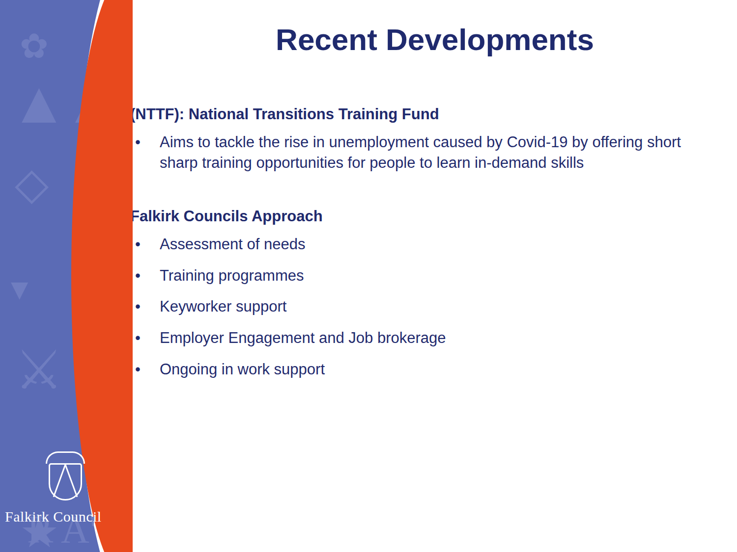✿ ▲▲ ◇ ▼ ⚔ ★
Falkirk Council
R A'
Recent Developments
(NTTF): National Transitions Training Fund
Aims to tackle the rise in unemployment caused by Covid-19 by offering short sharp training opportunities for people to learn in-demand skills
Falkirk Councils Approach
Assessment of needs
Training programmes
Keyworker support
Employer Engagement and Job brokerage
Ongoing in work support